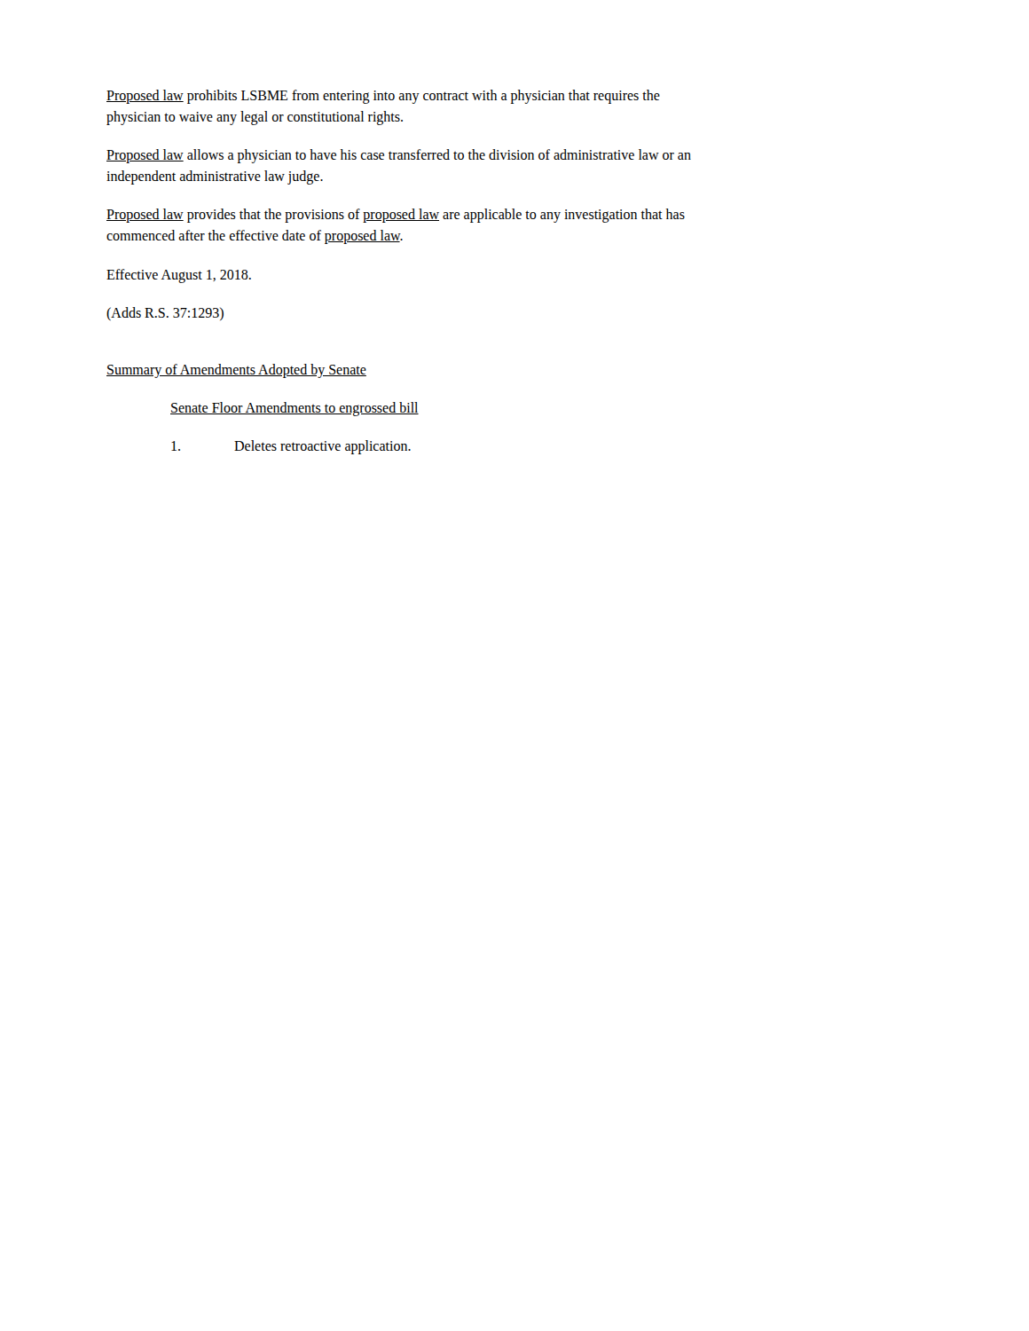Proposed law prohibits LSBME from entering into any contract with a physician that requires the physician to waive any legal or constitutional rights.
Proposed law allows a physician to have his case transferred to the division of administrative law or an independent administrative law judge.
Proposed law provides that the provisions of proposed law are applicable to any investigation that has commenced after the effective date of proposed law.
Effective August 1, 2018.
(Adds R.S. 37:1293)
Summary of Amendments Adopted by Senate
Senate Floor Amendments to engrossed bill
1. Deletes retroactive application.